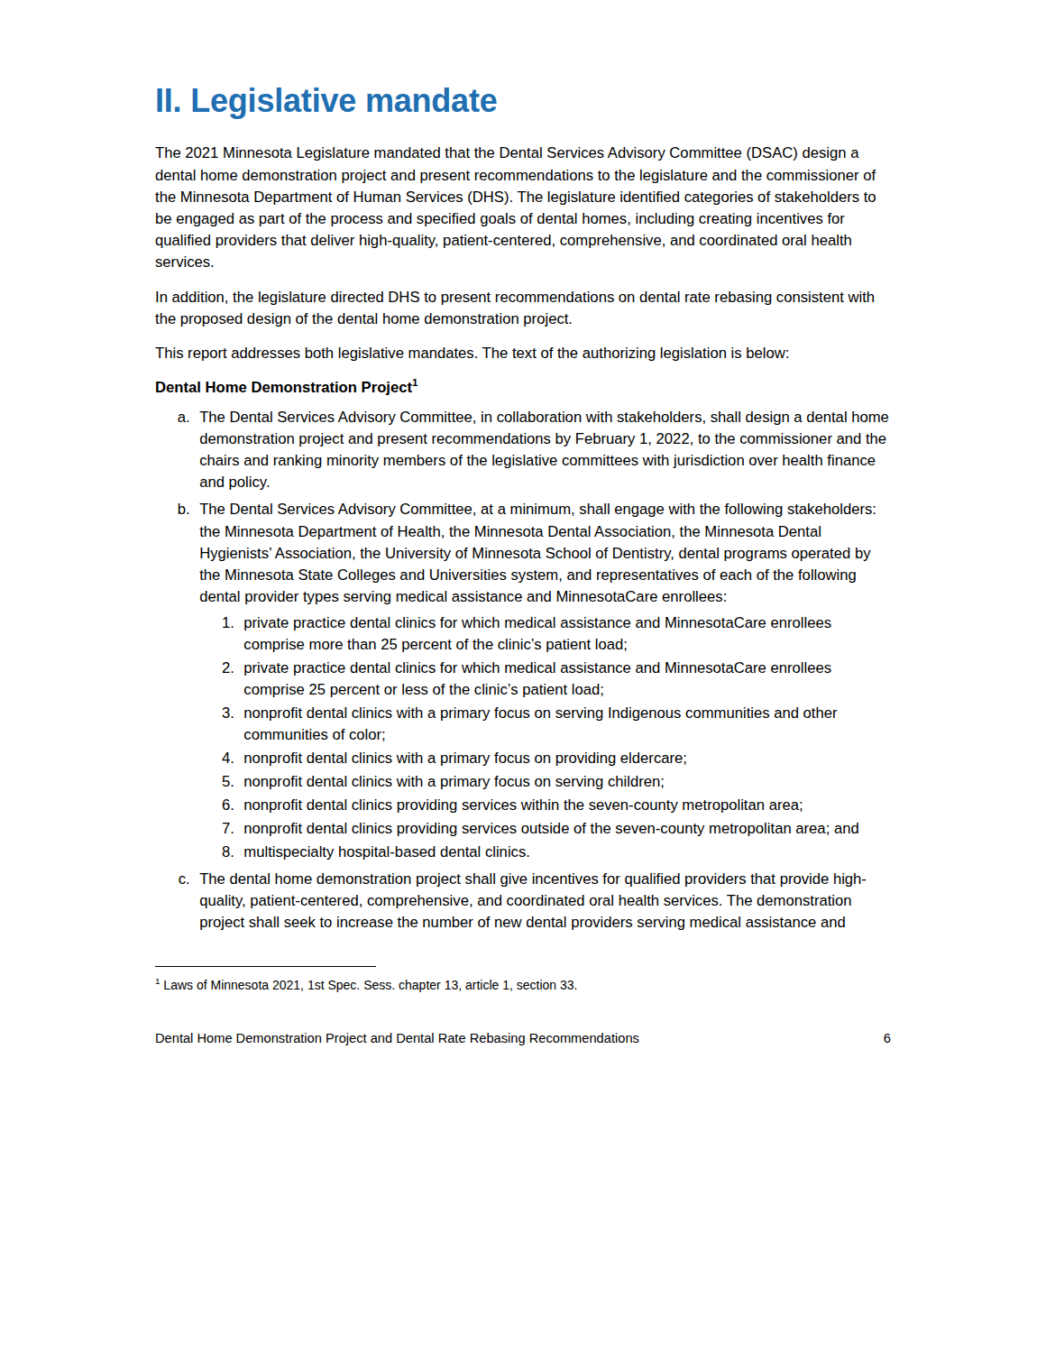II. Legislative mandate
The 2021 Minnesota Legislature mandated that the Dental Services Advisory Committee (DSAC) design a dental home demonstration project and present recommendations to the legislature and the commissioner of the Minnesota Department of Human Services (DHS). The legislature identified categories of stakeholders to be engaged as part of the process and specified goals of dental homes, including creating incentives for qualified providers that deliver high-quality, patient-centered, comprehensive, and coordinated oral health services.
In addition, the legislature directed DHS to present recommendations on dental rate rebasing consistent with the proposed design of the dental home demonstration project.
This report addresses both legislative mandates. The text of the authorizing legislation is below:
Dental Home Demonstration Project1
The Dental Services Advisory Committee, in collaboration with stakeholders, shall design a dental home demonstration project and present recommendations by February 1, 2022, to the commissioner and the chairs and ranking minority members of the legislative committees with jurisdiction over health finance and policy.
The Dental Services Advisory Committee, at a minimum, shall engage with the following stakeholders: the Minnesota Department of Health, the Minnesota Dental Association, the Minnesota Dental Hygienists’ Association, the University of Minnesota School of Dentistry, dental programs operated by the Minnesota State Colleges and Universities system, and representatives of each of the following dental provider types serving medical assistance and MinnesotaCare enrollees:
private practice dental clinics for which medical assistance and MinnesotaCare enrollees comprise more than 25 percent of the clinic’s patient load;
private practice dental clinics for which medical assistance and MinnesotaCare enrollees comprise 25 percent or less of the clinic’s patient load;
nonprofit dental clinics with a primary focus on serving Indigenous communities and other communities of color;
nonprofit dental clinics with a primary focus on providing eldercare;
nonprofit dental clinics with a primary focus on serving children;
nonprofit dental clinics providing services within the seven-county metropolitan area;
nonprofit dental clinics providing services outside of the seven-county metropolitan area; and
multispecialty hospital-based dental clinics.
The dental home demonstration project shall give incentives for qualified providers that provide high-quality, patient-centered, comprehensive, and coordinated oral health services. The demonstration project shall seek to increase the number of new dental providers serving medical assistance and
1 Laws of Minnesota 2021, 1st Spec. Sess. chapter 13, article 1, section 33.
Dental Home Demonstration Project and Dental Rate Rebasing Recommendations 6